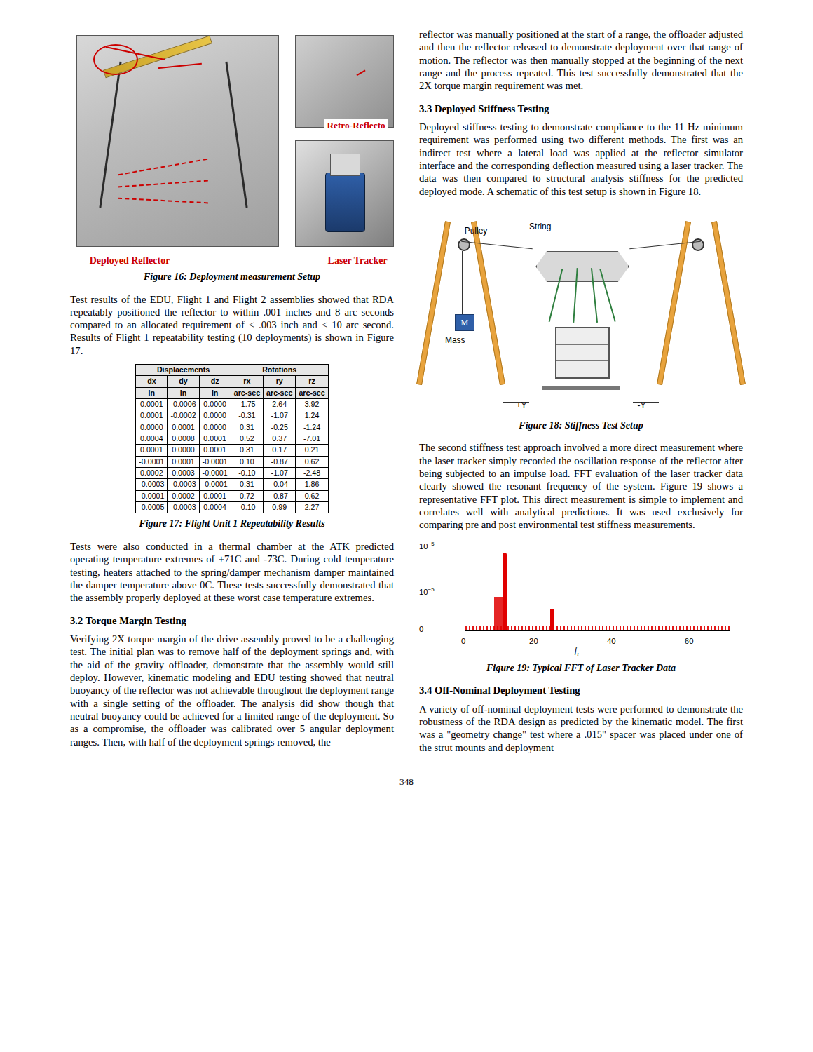Retro-Reflecto
Deployed Reflector
Laser Tracker
Figure 16: Deployment measurement Setup
Test results of the EDU, Flight 1 and Flight 2 assemblies showed that RDA repeatably positioned the reflector to within .001 inches and 8 arc seconds compared to an allocated requirement of < .003 inch and < 10 arc second. Results of Flight 1 repeatability testing (10 deployments) is shown in Figure 17.
| Displacements | Rotations |
| --- | --- |
| dx | dy | dz | rx | ry | rz |
| in | in | in | arc-sec | arc-sec | arc-sec |
| 0.0001 | -0.0006 | 0.0000 | -1.75 | 2.64 | 3.92 |
| 0.0001 | -0.0002 | 0.0000 | -0.31 | -1.07 | 1.24 |
| 0.0000 | 0.0001 | 0.0000 | 0.31 | -0.25 | -1.24 |
| 0.0004 | 0.0008 | 0.0001 | 0.52 | 0.37 | -7.01 |
| 0.0001 | 0.0000 | 0.0001 | 0.31 | 0.17 | 0.21 |
| -0.0001 | 0.0001 | -0.0001 | 0.10 | -0.87 | 0.62 |
| 0.0002 | 0.0003 | -0.0001 | -0.10 | -1.07 | -2.48 |
| -0.0003 | -0.0003 | -0.0001 | 0.31 | -0.04 | 1.86 |
| -0.0001 | 0.0002 | 0.0001 | 0.72 | -0.87 | 0.62 |
| -0.0005 | -0.0003 | 0.0004 | -0.10 | 0.99 | 2.27 |
Figure 17: Flight Unit 1 Repeatability Results
Tests were also conducted in a thermal chamber at the ATK predicted operating temperature extremes of +71C and -73C. During cold temperature testing, heaters attached to the spring/damper mechanism damper maintained the damper temperature above 0C. These tests successfully demonstrated that the assembly properly deployed at these worst case temperature extremes.
3.2 Torque Margin Testing
Verifying 2X torque margin of the drive assembly proved to be a challenging test. The initial plan was to remove half of the deployment springs and, with the aid of the gravity offloader, demonstrate that the assembly would still deploy. However, kinematic modeling and EDU testing showed that neutral buoyancy of the reflector was not achievable throughout the deployment range with a single setting of the offloader. The analysis did show though that neutral buoyancy could be achieved for a limited range of the deployment. So as a compromise, the offloader was calibrated over 5 angular deployment ranges. Then, with half of the deployment springs removed, the
reflector was manually positioned at the start of a range, the offloader adjusted and then the reflector released to demonstrate deployment over that range of motion. The reflector was then manually stopped at the beginning of the next range and the process repeated. This test successfully demonstrated that the 2X torque margin requirement was met.
3.3 Deployed Stiffness Testing
Deployed stiffness testing to demonstrate compliance to the 11 Hz minimum requirement was performed using two different methods. The first was an indirect test where a lateral load was applied at the reflector simulator interface and the corresponding deflection measured using a laser tracker. The data was then compared to structural analysis stiffness for the predicted deployed mode. A schematic of this test setup is shown in Figure 18.
M
Pulley
String
Mass
+Y
-Y
Figure 18: Stiffness Test Setup
The second stiffness test approach involved a more direct measurement where the laser tracker simply recorded the oscillation response of the reflector after being subjected to an impulse load. FFT evaluation of the laser tracker data clearly showed the resonant frequency of the system. Figure 19 shows a representative FFT plot. This direct measurement is simple to implement and correlates well with analytical predictions. It was used exclusively for comparing pre and post environmental test stiffness measurements.
10−5
10−5
0
0
20
40
60
fi
Figure 19: Typical FFT of Laser Tracker Data
3.4 Off-Nominal Deployment Testing
A variety of off-nominal deployment tests were performed to demonstrate the robustness of the RDA design as predicted by the kinematic model. The first was a "geometry change" test where a .015" spacer was placed under one of the strut mounts and deployment
348